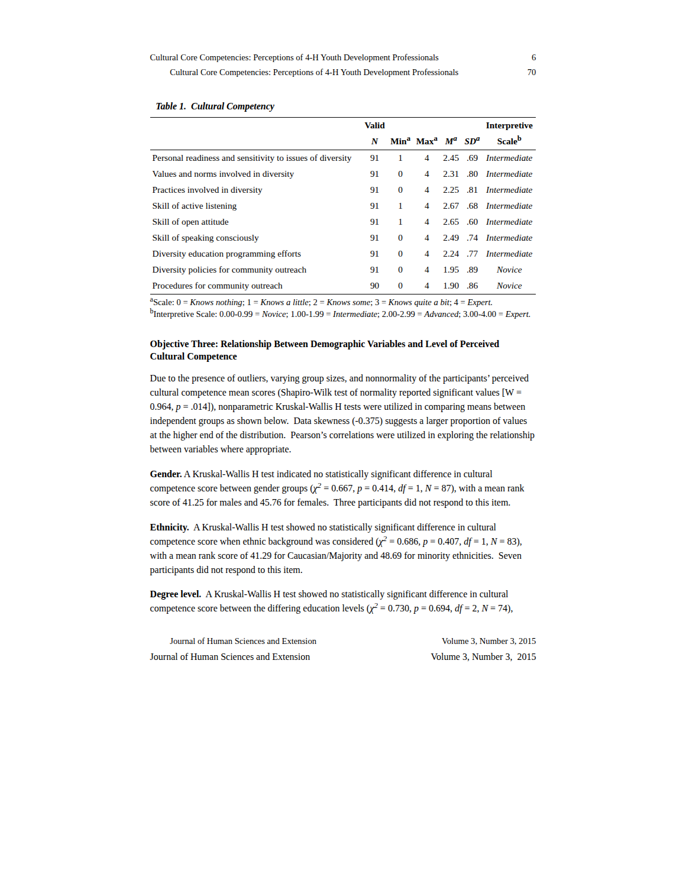Cultural Core Competencies: Perceptions of 4-H Youth Development Professionals
6
Cultural Core Competencies: Perceptions of 4-H Youth Development Professionals
70
Table 1. Cultural Competency
| | Valid | | | | | Interpretive |
| --- | --- | --- | --- | --- | --- | --- |
| | N | Min a | Max a | M a | SD a | Scale b |
| Personal readiness and sensitivity to issues of diversity | 91 | 1 | 4 | 2.45 | .69 | Intermediate |
| Values and norms involved in diversity | 91 | 0 | 4 | 2.31 | .80 | Intermediate |
| Practices involved in diversity | 91 | 0 | 4 | 2.25 | .81 | Intermediate |
| Skill of active listening | 91 | 1 | 4 | 2.67 | .68 | Intermediate |
| Skill of open attitude | 91 | 1 | 4 | 2.65 | .60 | Intermediate |
| Skill of speaking consciously | 91 | 0 | 4 | 2.49 | .74 | Intermediate |
| Diversity education programming efforts | 91 | 0 | 4 | 2.24 | .77 | Intermediate |
| Diversity policies for community outreach | 91 | 0 | 4 | 1.95 | .89 | Novice |
| Procedures for community outreach | 90 | 0 | 4 | 1.90 | .86 | Novice |
aScale: 0 = Knows nothing; 1 = Knows a little; 2 = Knows some; 3 = Knows quite a bit; 4 = Expert.
bInterpretive Scale: 0.00-0.99 = Novice; 1.00-1.99 = Intermediate; 2.00-2.99 = Advanced; 3.00-4.00 = Expert.
Objective Three: Relationship Between Demographic Variables and Level of Perceived Cultural Competence
Due to the presence of outliers, varying group sizes, and nonnormality of the participants’ perceived cultural competence mean scores (Shapiro-Wilk test of normality reported significant values [W = 0.964, p = .014]), nonparametric Kruskal-Wallis H tests were utilized in comparing means between independent groups as shown below. Data skewness (-0.375) suggests a larger proportion of values at the higher end of the distribution. Pearson’s correlations were utilized in exploring the relationship between variables where appropriate.
Gender. A Kruskal-Wallis H test indicated no statistically significant difference in cultural competence score between gender groups (χ2 = 0.667, p = 0.414, df = 1, N = 87), with a mean rank score of 41.25 for males and 45.76 for females. Three participants did not respond to this item.
Ethnicity. A Kruskal-Wallis H test showed no statistically significant difference in cultural competence score when ethnic background was considered (χ2 = 0.686, p = 0.407, df = 1, N = 83), with a mean rank score of 41.29 for Caucasian/Majority and 48.69 for minority ethnicities. Seven participants did not respond to this item.
Degree level. A Kruskal-Wallis H test showed no statistically significant difference in cultural competence score between the differing education levels (χ2 = 0.730, p = 0.694, df = 2, N = 74),
Journal of Human Sciences and Extension Volume 3, Number 3, 2015
Journal of Human Sciences and Extension Volume 3, Number 3, 2015